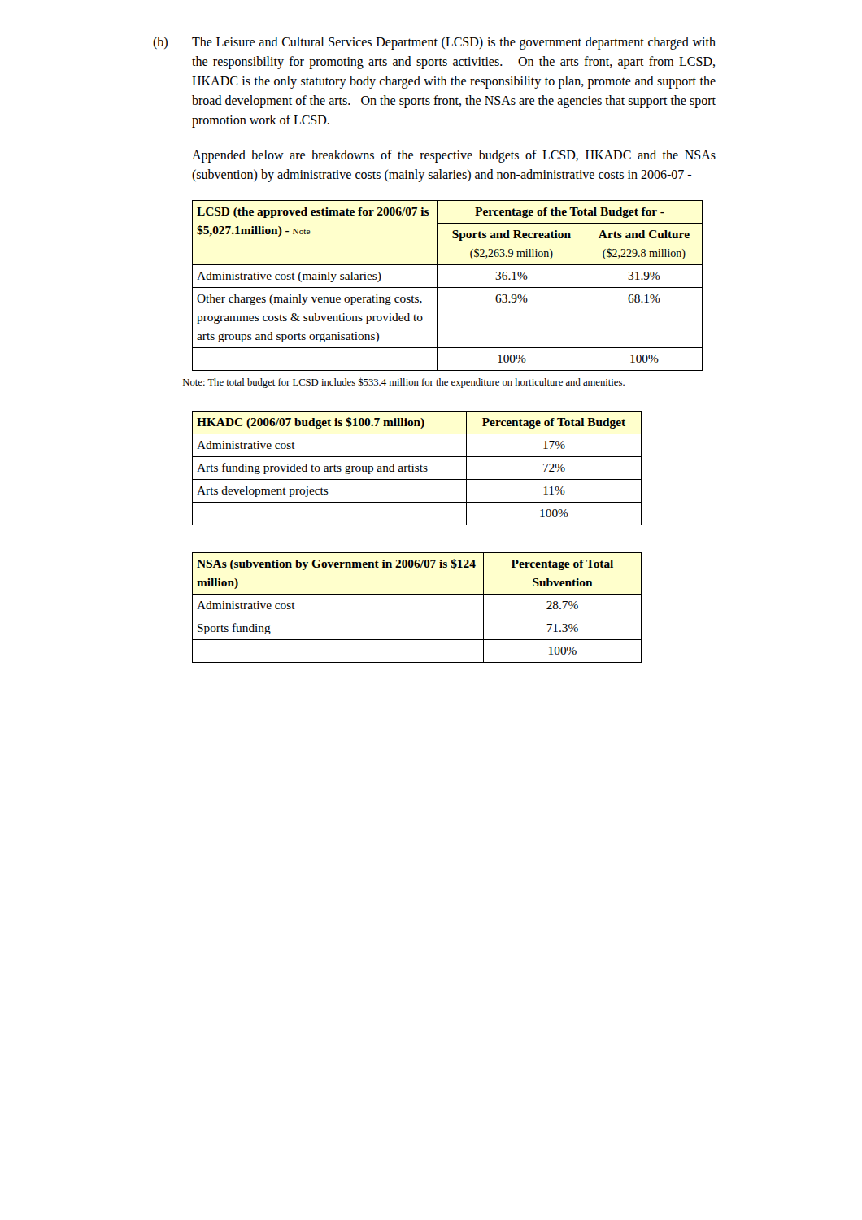(b)
The Leisure and Cultural Services Department (LCSD) is the government department charged with the responsibility for promoting arts and sports activities. On the arts front, apart from LCSD, HKADC is the only statutory body charged with the responsibility to plan, promote and support the broad development of the arts. On the sports front, the NSAs are the agencies that support the sport promotion work of LCSD.
Appended below are breakdowns of the respective budgets of LCSD, HKADC and the NSAs (subvention) by administrative costs (mainly salaries) and non-administrative costs in 2006-07 -
| LCSD (the approved estimate for 2006/07 is $5,027.1million) - Note | Percentage of the Total Budget for - |
| Sports and Recreation ($2,263.9 million) | Arts and Culture ($2,229.8 million) |
| Administrative cost (mainly salaries) | 36.1% | 31.9% |
| Other charges (mainly venue operating costs, programmes costs & subventions provided to arts groups and sports organisations) | 63.9% | 68.1% |
| | 100% | 100% |
Note: The total budget for LCSD includes $533.4 million for the expenditure on horticulture and amenities.
| HKADC (2006/07 budget is $100.7 million) | Percentage of Total Budget |
| Administrative cost | 17% |
| Arts funding provided to arts group and artists | 72% |
| Arts development projects | 11% |
| | 100% |
| NSAs (subvention by Government in 2006/07 is $124 million) | Percentage of Total Subvention |
| Administrative cost | 28.7% |
| Sports funding | 71.3% |
| | 100% |